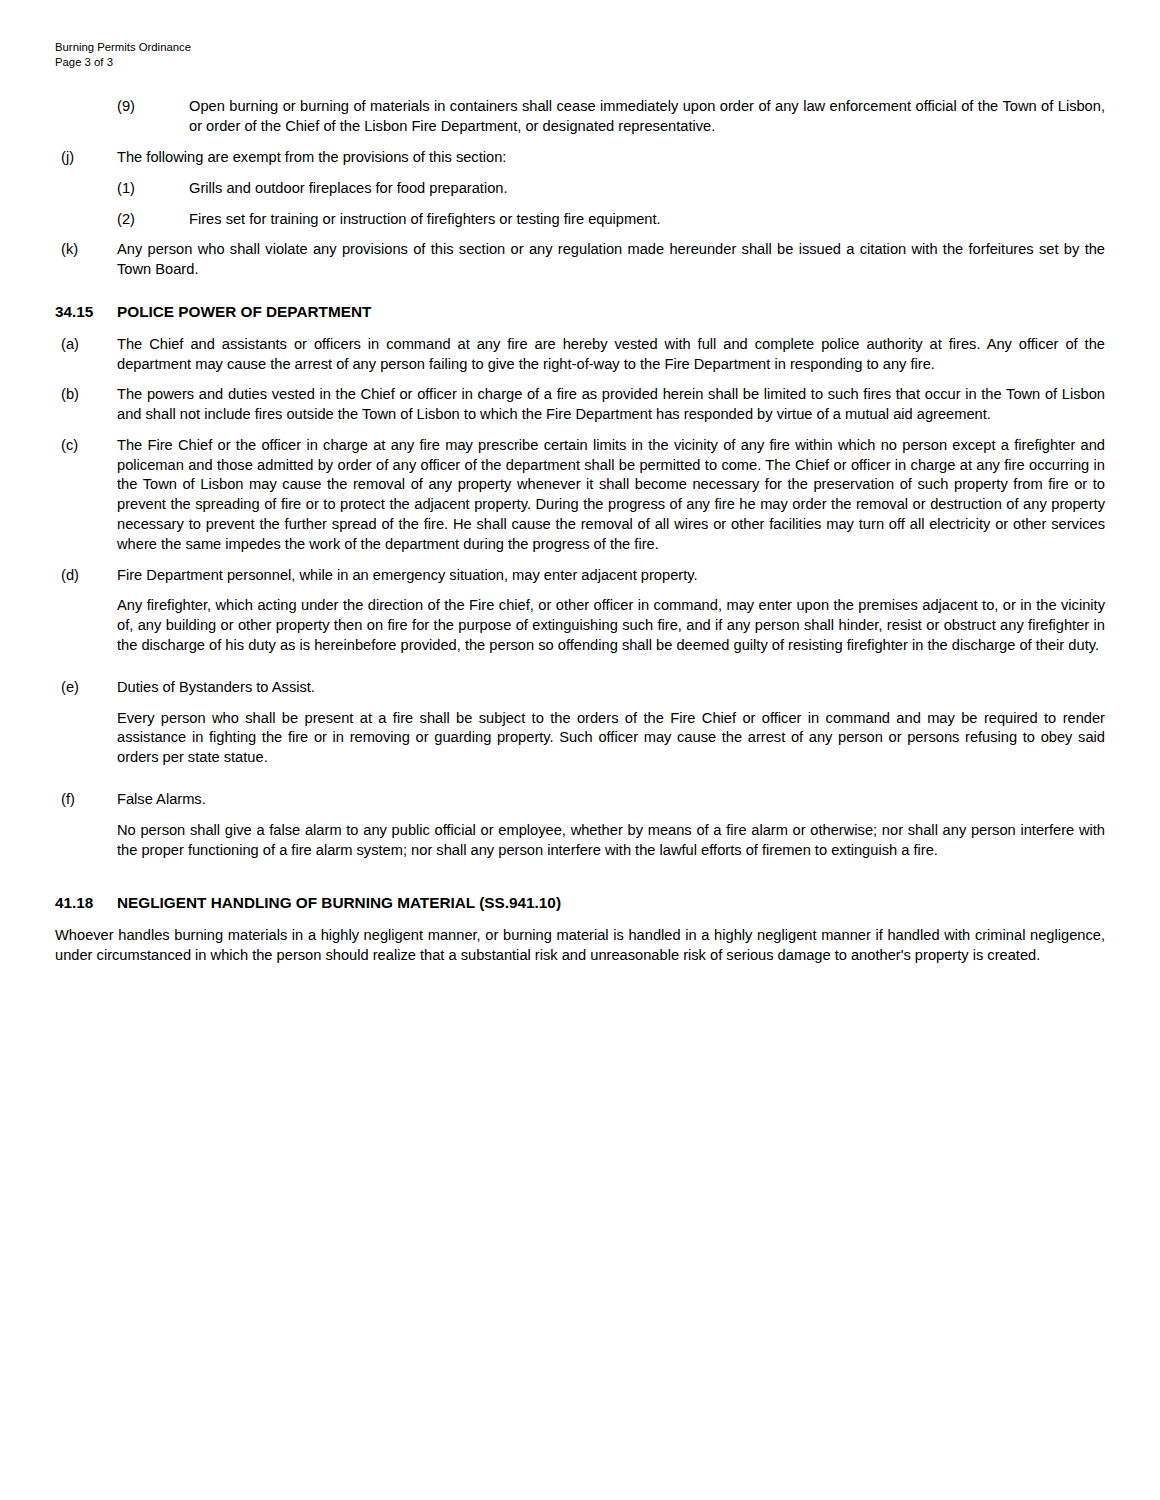Burning Permits Ordinance
Page 3 of 3
(9)
Open burning or burning of materials in containers shall cease immediately upon order of any law enforcement official of the Town of Lisbon, or order of the Chief of the Lisbon Fire Department, or designated representative.
(j)
The following are exempt from the provisions of this section:
(1)
Grills and outdoor fireplaces for food preparation.
(2)
Fires set for training or instruction of firefighters or testing fire equipment.
(k)
Any person who shall violate any provisions of this section or any regulation made hereunder shall be issued a citation with the forfeitures set by the Town Board.
34.15 POLICE POWER OF DEPARTMENT
(a)
The Chief and assistants or officers in command at any fire are hereby vested with full and complete police authority at fires. Any officer of the department may cause the arrest of any person failing to give the right-of-way to the Fire Department in responding to any fire.
(b)
The powers and duties vested in the Chief or officer in charge of a fire as provided herein shall be limited to such fires that occur in the Town of Lisbon and shall not include fires outside the Town of Lisbon to which the Fire Department has responded by virtue of a mutual aid agreement.
(c)
The Fire Chief or the officer in charge at any fire may prescribe certain limits in the vicinity of any fire within which no person except a firefighter and policeman and those admitted by order of any officer of the department shall be permitted to come. The Chief or officer in charge at any fire occurring in the Town of Lisbon may cause the removal of any property whenever it shall become necessary for the preservation of such property from fire or to prevent the spreading of fire or to protect the adjacent property. During the progress of any fire he may order the removal or destruction of any property necessary to prevent the further spread of the fire. He shall cause the removal of all wires or other facilities may turn off all electricity or other services where the same impedes the work of the department during the progress of the fire.
(d)
Fire Department personnel, while in an emergency situation, may enter adjacent property.
Any firefighter, which acting under the direction of the Fire chief, or other officer in command, may enter upon the premises adjacent to, or in the vicinity of, any building or other property then on fire for the purpose of extinguishing such fire, and if any person shall hinder, resist or obstruct any firefighter in the discharge of his duty as is hereinbefore provided, the person so offending shall be deemed guilty of resisting firefighter in the discharge of their duty.
(e)
Duties of Bystanders to Assist.
Every person who shall be present at a fire shall be subject to the orders of the Fire Chief or officer in command and may be required to render assistance in fighting the fire or in removing or guarding property. Such officer may cause the arrest of any person or persons refusing to obey said orders per state statue.
(f)
False Alarms.
No person shall give a false alarm to any public official or employee, whether by means of a fire alarm or otherwise; nor shall any person interfere with the proper functioning of a fire alarm system; nor shall any person interfere with the lawful efforts of firemen to extinguish a fire.
41.18 NEGLIGENT HANDLING OF BURNING MATERIAL (SS.941.10)
Whoever handles burning materials in a highly negligent manner, or burning material is handled in a highly negligent manner if handled with criminal negligence, under circumstanced in which the person should realize that a substantial risk and unreasonable risk of serious damage to another's property is created.